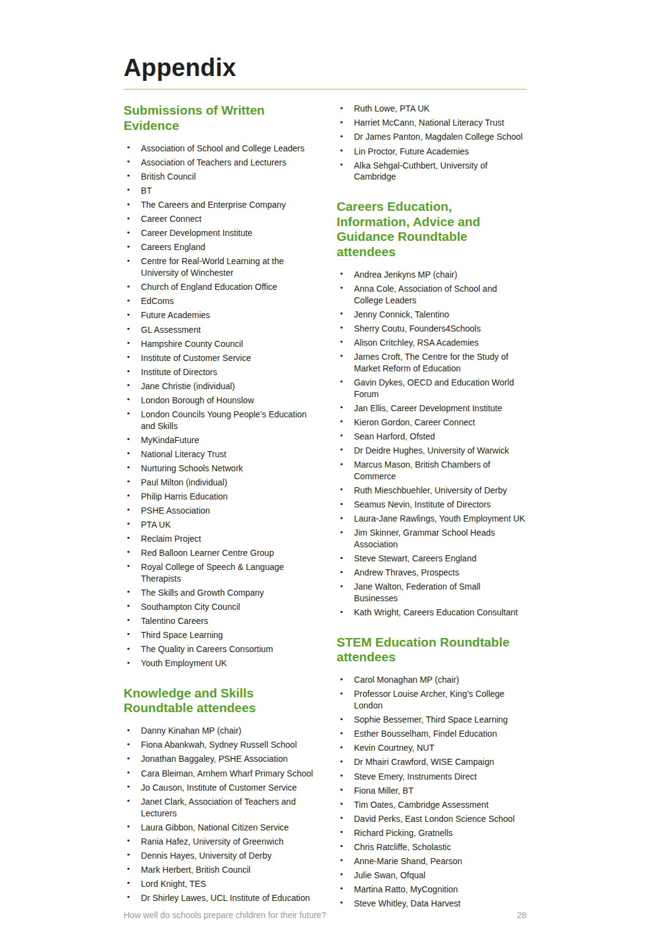Appendix
Submissions of Written Evidence
Association of School and College Leaders
Association of Teachers and Lecturers
British Council
BT
The Careers and Enterprise Company
Career Connect
Career Development Institute
Careers England
Centre for Real-World Learning at the University of Winchester
Church of England Education Office
EdComs
Future Academies
GL Assessment
Hampshire County Council
Institute of Customer Service
Institute of Directors
Jane Christie (individual)
London Borough of Hounslow
London Councils Young People’s Education and Skills
MyKindaFuture
National Literacy Trust
Nurturing Schools Network
Paul Milton (individual)
Philip Harris Education
PSHE Association
PTA UK
Reclaim Project
Red Balloon Learner Centre Group
Royal College of Speech & Language Therapists
The Skills and Growth Company
Southampton City Council
Talentino Careers
Third Space Learning
The Quality in Careers Consortium
Youth Employment UK
Knowledge and Skills Roundtable attendees
Danny Kinahan MP (chair)
Fiona Abankwah, Sydney Russell School
Jonathan Baggaley, PSHE Association
Cara Bleiman, Arnhem Wharf Primary School
Jo Causon, Institute of Customer Service
Janet Clark, Association of Teachers and Lecturers
Laura Gibbon, National Citizen Service
Rania Hafez, University of Greenwich
Dennis Hayes, University of Derby
Mark Herbert, British Council
Lord Knight, TES
Dr Shirley Lawes, UCL Institute of Education
Ruth Lowe, PTA UK
Harriet McCann, National Literacy Trust
Dr James Panton, Magdalen College School
Lin Proctor, Future Academies
Alka Sehgal-Cuthbert, University of Cambridge
Careers Education, Information, Advice and Guidance Roundtable attendees
Andrea Jenkyns MP (chair)
Anna Cole, Association of School and College Leaders
Jenny Connick, Talentino
Sherry Coutu, Founders4Schools
Alison Critchley, RSA Academies
James Croft, The Centre for the Study of Market Reform of Education
Gavin Dykes, OECD and Education World Forum
Jan Ellis, Career Development Institute
Kieron Gordon, Career Connect
Sean Harford, Ofsted
Dr Deidre Hughes, University of Warwick
Marcus Mason, British Chambers of Commerce
Ruth Mieschbuehler, University of Derby
Seamus Nevin, Institute of Directors
Laura-Jane Rawlings, Youth Employment UK
Jim Skinner, Grammar School Heads Association
Steve Stewart, Careers England
Andrew Thraves, Prospects
Jane Walton, Federation of Small Businesses
Kath Wright, Careers Education Consultant
STEM Education Roundtable attendees
Carol Monaghan MP (chair)
Professor Louise Archer, King’s College London
Sophie Bessemer, Third Space Learning
Esther Bousselham, Findel Education
Kevin Courtney, NUT
Dr Mhairi Crawford, WISE Campaign
Steve Emery, Instruments Direct
Fiona Miller, BT
Tim Oates, Cambridge Assessment
David Perks, East London Science School
Richard Picking, Gratnells
Chris Ratcliffe, Scholastic
Anne-Marie Shand, Pearson
Julie Swan, Ofqual
Martina Ratto, MyCognition
Steve Whitley, Data Harvest
How well do schools prepare children for their future? 28